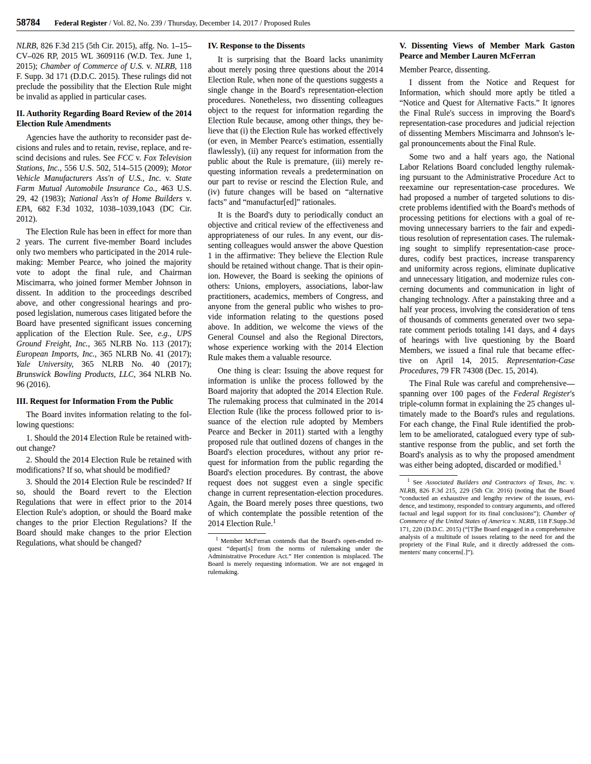58784 Federal Register / Vol. 82, No. 239 / Thursday, December 14, 2017 / Proposed Rules
NLRB, 826 F.3d 215 (5th Cir. 2015), affg. No. 1–15–CV–026 RP, 2015 WL 3609116 (W.D. Tex. June 1, 2015); Chamber of Commerce of U.S. v. NLRB, 118 F. Supp. 3d 171 (D.D.C. 2015). These rulings did not preclude the possibility that the Election Rule might be invalid as applied in particular cases.
II. Authority Regarding Board Review of the 2014 Election Rule Amendments
Agencies have the authority to reconsider past decisions and rules and to retain, revise, replace, and rescind decisions and rules. See FCC v. Fox Television Stations, Inc., 556 U.S. 502, 514–515 (2009); Motor Vehicle Manufacturers Ass'n of U.S., Inc. v. State Farm Mutual Automobile Insurance Co., 463 U.S. 29, 42 (1983); National Ass'n of Home Builders v. EPA, 682 F.3d 1032, 1038–1039,1043 (DC Cir. 2012).
The Election Rule has been in effect for more than 2 years. The current five-member Board includes only two members who participated in the 2014 rulemaking: Member Pearce, who joined the majority vote to adopt the final rule, and Chairman Miscimarra, who joined former Member Johnson in dissent. In addition to the proceedings described above, and other congressional hearings and proposed legislation, numerous cases litigated before the Board have presented significant issues concerning application of the Election Rule. See, e.g., UPS Ground Freight, Inc., 365 NLRB No. 113 (2017); European Imports, Inc., 365 NLRB No. 41 (2017); Yale University, 365 NLRB No. 40 (2017); Brunswick Bowling Products, LLC, 364 NLRB No. 96 (2016).
III. Request for Information From the Public
The Board invites information relating to the following questions:
1. Should the 2014 Election Rule be retained without change?
2. Should the 2014 Election Rule be retained with modifications? If so, what should be modified?
3. Should the 2014 Election Rule be rescinded? If so, should the Board revert to the Election Regulations that were in effect prior to the 2014 Election Rule's adoption, or should the Board make changes to the prior Election Regulations? If the Board should make changes to the prior Election Regulations, what should be changed?
IV. Response to the Dissents
It is surprising that the Board lacks unanimity about merely posing three questions about the 2014 Election Rule, when none of the questions suggests a single change in the Board's representation-election procedures. Nonetheless, two dissenting colleagues object to the request for information regarding the Election Rule because, among other things, they believe that (i) the Election Rule has worked effectively (or even, in Member Pearce's estimation, essentially flawlessly), (ii) any request for information from the public about the Rule is premature, (iii) merely requesting information reveals a predetermination on our part to revise or rescind the Election Rule, and (iv) future changes will be based on “alternative facts” and “manufactur[ed]” rationales.
It is the Board's duty to periodically conduct an objective and critical review of the effectiveness and appropriateness of our rules. In any event, our dissenting colleagues would answer the above Question 1 in the affirmative: They believe the Election Rule should be retained without change. That is their opinion. However, the Board is seeking the opinions of others: Unions, employers, associations, labor-law practitioners, academics, members of Congress, and anyone from the general public who wishes to provide information relating to the questions posed above. In addition, we welcome the views of the General Counsel and also the Regional Directors, whose experience working with the 2014 Election Rule makes them a valuable resource.
One thing is clear: Issuing the above request for information is unlike the process followed by the Board majority that adopted the 2014 Election Rule. The rulemaking process that culminated in the 2014 Election Rule (like the process followed prior to issuance of the election rule adopted by Members Pearce and Becker in 2011) started with a lengthy proposed rule that outlined dozens of changes in the Board's election procedures, without any prior request for information from the public regarding the Board's election procedures. By contrast, the above request does not suggest even a single specific change in current representation-election procedures. Again, the Board merely poses three questions, two of which contemplate the possible retention of the 2014 Election Rule.1
1 Member McFerran contends that the Board's open-ended request “depart[s] from the norms of rulemaking under the Administrative Procedure Act.” Her contention is misplaced. The Board is merely requesting information. We are not engaged in rulemaking.
V. Dissenting Views of Member Mark Gaston Pearce and Member Lauren McFerran
Member Pearce, dissenting.
I dissent from the Notice and Request for Information, which should more aptly be titled a “Notice and Quest for Alternative Facts.” It ignores the Final Rule's success in improving the Board's representation-case procedures and judicial rejection of dissenting Members Miscimarra and Johnson's legal pronouncements about the Final Rule.
Some two and a half years ago, the National Labor Relations Board concluded lengthy rulemaking pursuant to the Administrative Procedure Act to reexamine our representation-case procedures. We had proposed a number of targeted solutions to discrete problems identified with the Board's methods of processing petitions for elections with a goal of removing unnecessary barriers to the fair and expeditious resolution of representation cases. The rulemaking sought to simplify representation-case procedures, codify best practices, increase transparency and uniformity across regions, eliminate duplicative and unnecessary litigation, and modernize rules concerning documents and communication in light of changing technology. After a painstaking three and a half year process, involving the consideration of tens of thousands of comments generated over two separate comment periods totaling 141 days, and 4 days of hearings with live questioning by the Board Members, we issued a final rule that became effective on April 14, 2015. Representation-Case Procedures, 79 FR 74308 (Dec. 15, 2014).
The Final Rule was careful and comprehensive—spanning over 100 pages of the Federal Register's triple-column format in explaining the 25 changes ultimately made to the Board's rules and regulations. For each change, the Final Rule identified the problem to be ameliorated, catalogued every type of substantive response from the public, and set forth the Board's analysis as to why the proposed amendment was either being adopted, discarded or modified.1
1 See Associated Builders and Contractors of Texas, Inc. v. NLRB, 826 F.3d 215, 229 (5th Cir. 2016) (noting that the Board “conducted an exhaustive and lengthy review of the issues, evidence, and testimony, responded to contrary arguments, and offered factual and legal support for its final conclusions”); Chamber of Commerce of the United States of America v. NLRB, 118 F.Supp.3d 171, 220 (D.D.C. 2015) (“[T]he Board engaged in a comprehensive analysis of a multitude of issues relating to the need for and the propriety of the Final Rule, and it directly addressed the commenters' many concerns[.]”).